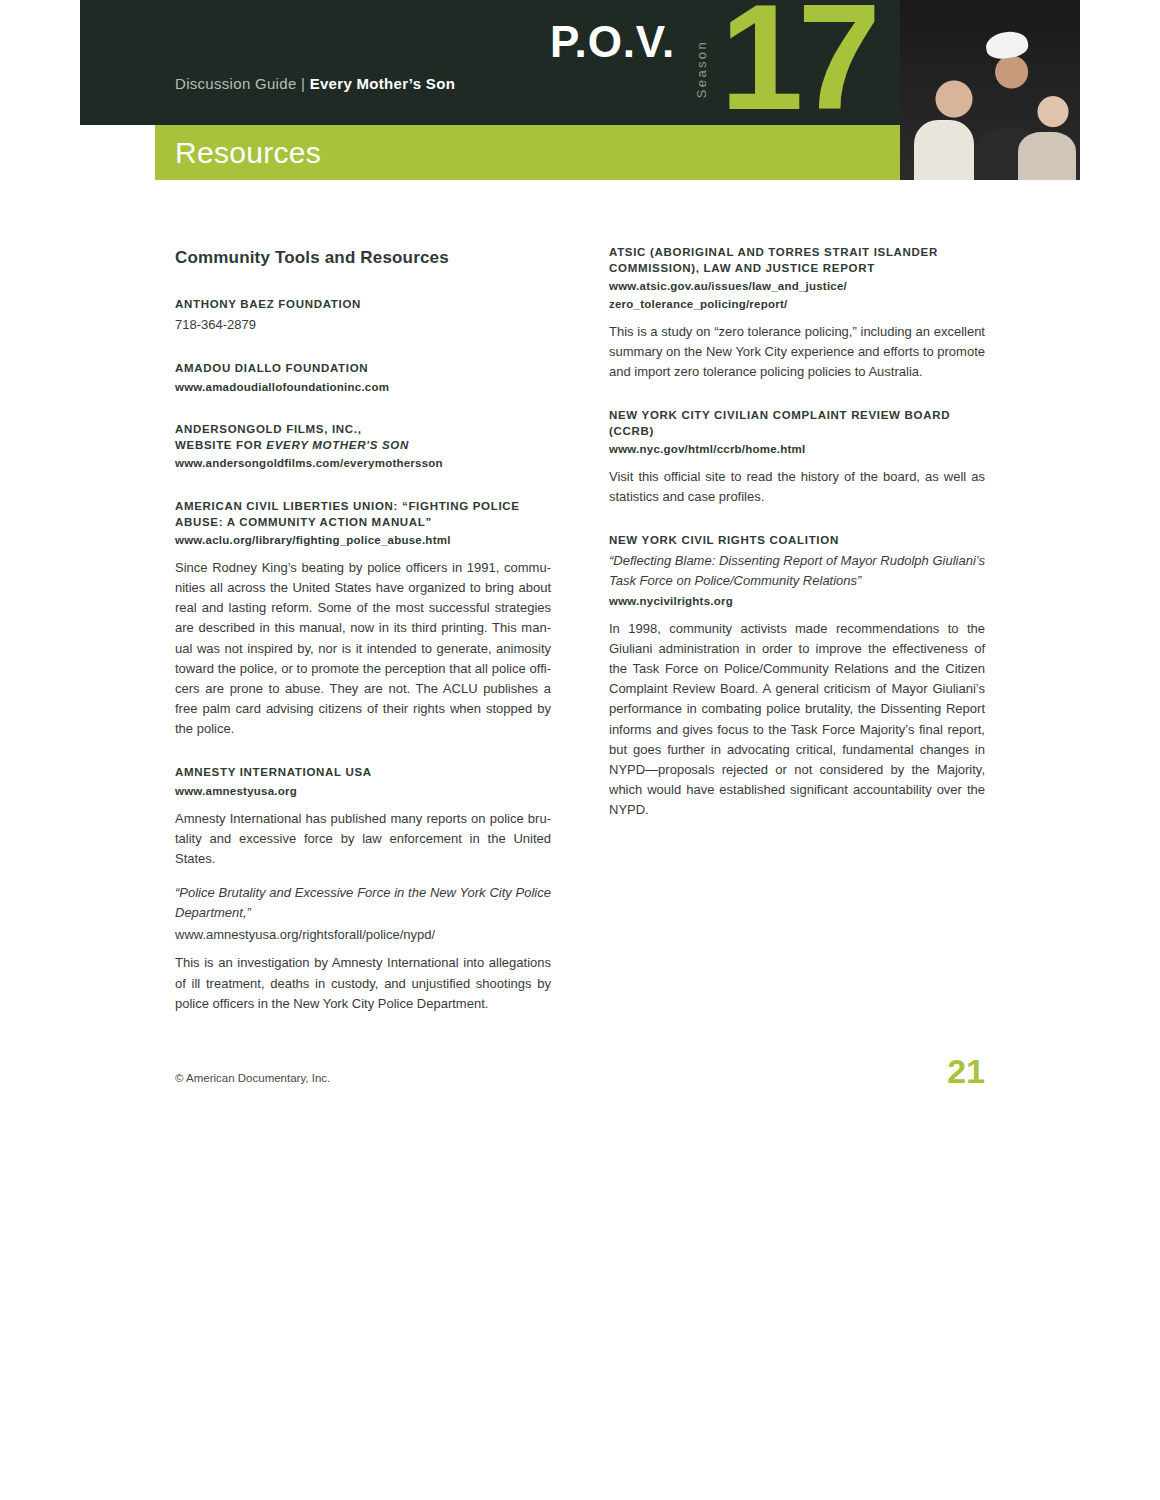Discussion Guide | Every Mother’s Son
P.O.V.
Season
17
Resources
Community Tools and Resources
Anthony Baez Foundation
718-364-2879
Amadou Diallo Foundation
www.amadoudiallofoundationinc.com
AndersonGold Films, Inc.,
Website for Every Mother's Son
www.andersongoldfilms.com/everymothersson
American Civil Liberties Union: “Fighting Police Abuse: A Community Action Manual”
www.aclu.org/library/fighting_police_abuse.html
Since Rodney King’s beating by police officers in 1991, communities all across the United States have organized to bring about real and lasting reform. Some of the most successful strategies are described in this manual, now in its third printing. This manual was not inspired by, nor is it intended to generate, animosity toward the police, or to promote the perception that all police officers are prone to abuse. They are not. The ACLU publishes a free palm card advising citizens of their rights when stopped by the police.
Amnesty International USA
www.amnestyusa.org
Amnesty International has published many reports on police brutality and excessive force by law enforcement in the United States.
“Police Brutality and Excessive Force in the New York City Police Department,”
www.amnestyusa.org/rightsforall/police/nypd/
This is an investigation by Amnesty International into allegations of ill treatment, deaths in custody, and unjustified shootings by police officers in the New York City Police Department.
ATSIC (Aboriginal and Torres Strait Islander Commission), Law and Justice Report
www.atsic.gov.au/issues/law_and_justice/
zero_tolerance_policing/report/
This is a study on “zero tolerance policing,” including an excellent summary on the New York City experience and efforts to promote and import zero tolerance policing policies to Australia.
New York City Civilian Complaint Review Board (CCRB)
www.nyc.gov/html/ccrb/home.html
Visit this official site to read the history of the board, as well as statistics and case profiles.
New York Civil Rights Coalition
“Deflecting Blame: Dissenting Report of Mayor Rudolph Giuliani’s Task Force on Police/Community Relations”
www.nycivilrights.org
In 1998, community activists made recommendations to the Giuliani administration in order to improve the effectiveness of the Task Force on Police/Community Relations and the Citizen Complaint Review Board. A general criticism of Mayor Giuliani’s performance in combating police brutality, the Dissenting Report informs and gives focus to the Task Force Majority’s final report, but goes further in advocating critical, fundamental changes in NYPD—proposals rejected or not considered by the Majority, which would have established significant accountability over the NYPD.
© American Documentary, Inc.
21